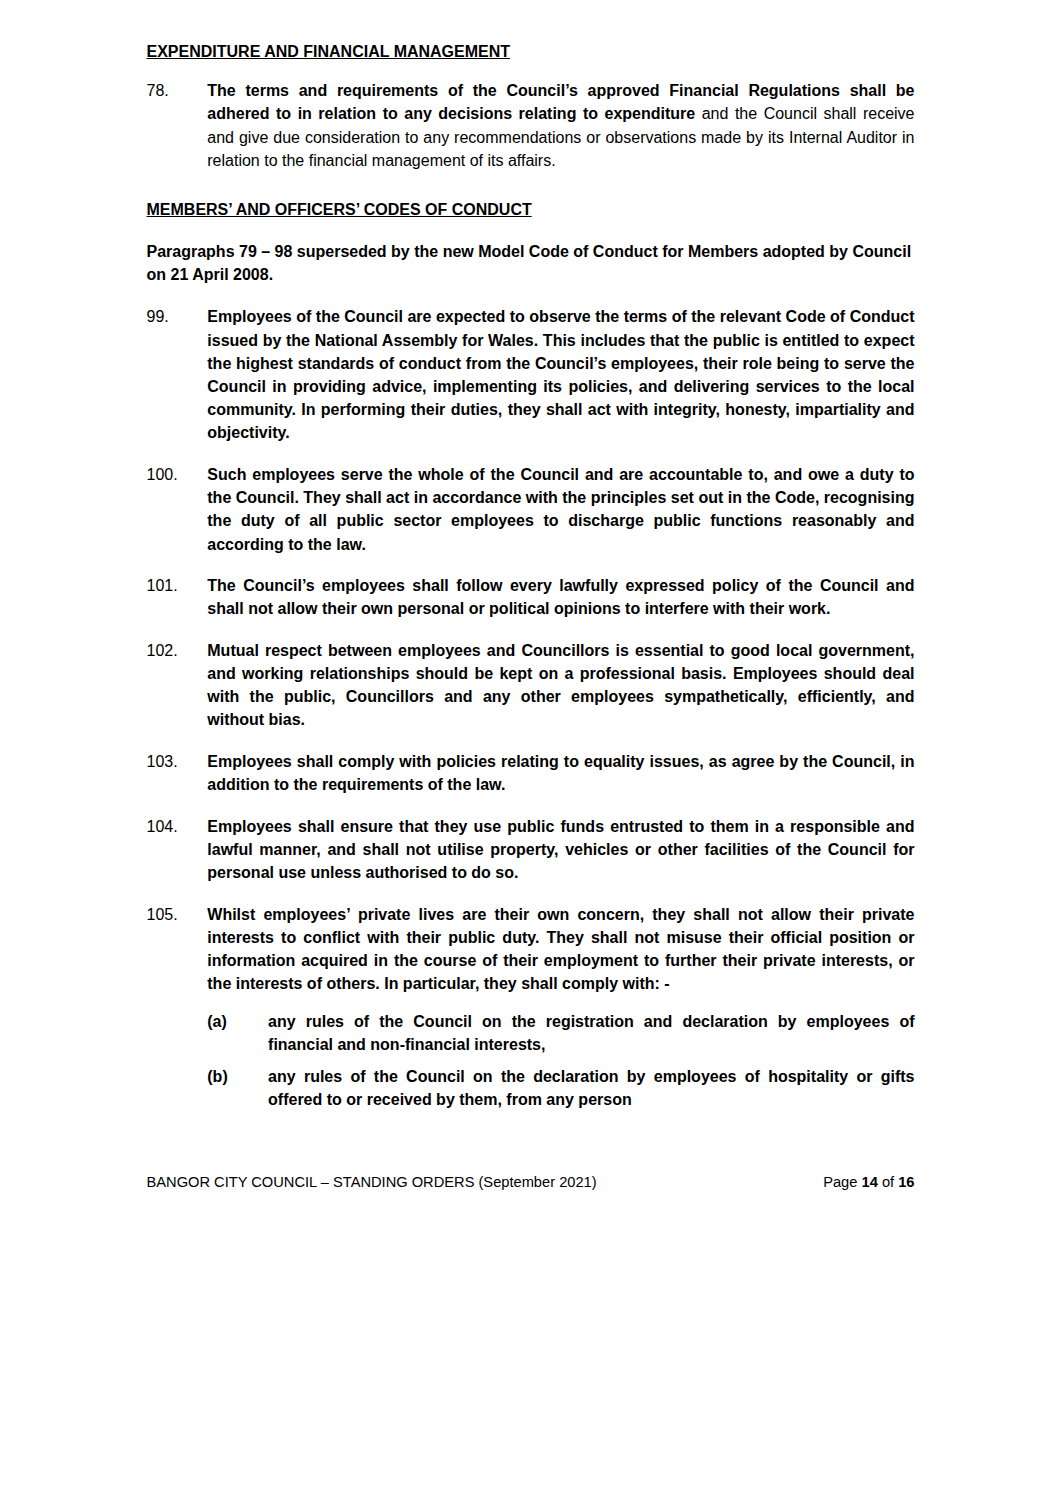EXPENDITURE AND FINANCIAL MANAGEMENT
78. The terms and requirements of the Council’s approved Financial Regulations shall be adhered to in relation to any decisions relating to expenditure and the Council shall receive and give due consideration to any recommendations or observations made by its Internal Auditor in relation to the financial management of its affairs.
MEMBERS’ AND OFFICERS’ CODES OF CONDUCT
Paragraphs 79 – 98 superseded by the new Model Code of Conduct for Members adopted by Council on 21 April 2008.
99. Employees of the Council are expected to observe the terms of the relevant Code of Conduct issued by the National Assembly for Wales. This includes that the public is entitled to expect the highest standards of conduct from the Council’s employees, their role being to serve the Council in providing advice, implementing its policies, and delivering services to the local community. In performing their duties, they shall act with integrity, honesty, impartiality and objectivity.
100. Such employees serve the whole of the Council and are accountable to, and owe a duty to the Council. They shall act in accordance with the principles set out in the Code, recognising the duty of all public sector employees to discharge public functions reasonably and according to the law.
101. The Council’s employees shall follow every lawfully expressed policy of the Council and shall not allow their own personal or political opinions to interfere with their work.
102. Mutual respect between employees and Councillors is essential to good local government, and working relationships should be kept on a professional basis. Employees should deal with the public, Councillors and any other employees sympathetically, efficiently, and without bias.
103. Employees shall comply with policies relating to equality issues, as agree by the Council, in addition to the requirements of the law.
104. Employees shall ensure that they use public funds entrusted to them in a responsible and lawful manner, and shall not utilise property, vehicles or other facilities of the Council for personal use unless authorised to do so.
105. Whilst employees’ private lives are their own concern, they shall not allow their private interests to conflict with their public duty. They shall not misuse their official position or information acquired in the course of their employment to further their private interests, or the interests of others. In particular, they shall comply with: -
(a) any rules of the Council on the registration and declaration by employees of financial and non-financial interests,
(b) any rules of the Council on the declaration by employees of hospitality or gifts offered to or received by them, from any person
BANGOR CITY COUNCIL – STANDING ORDERS (September 2021) Page 14 of 16